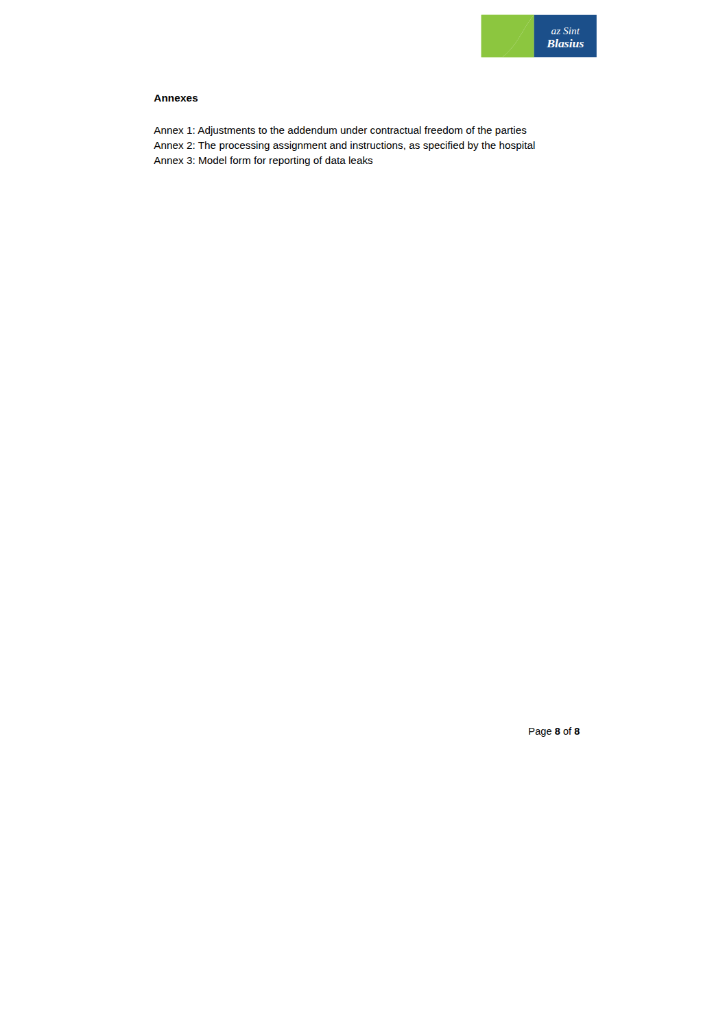az Sint Blasius
Annexes
Annex 1: Adjustments to the addendum under contractual freedom of the parties
Annex 2: The processing assignment and instructions, as specified by the hospital
Annex 3: Model form for reporting of data leaks
Page 8 of 8